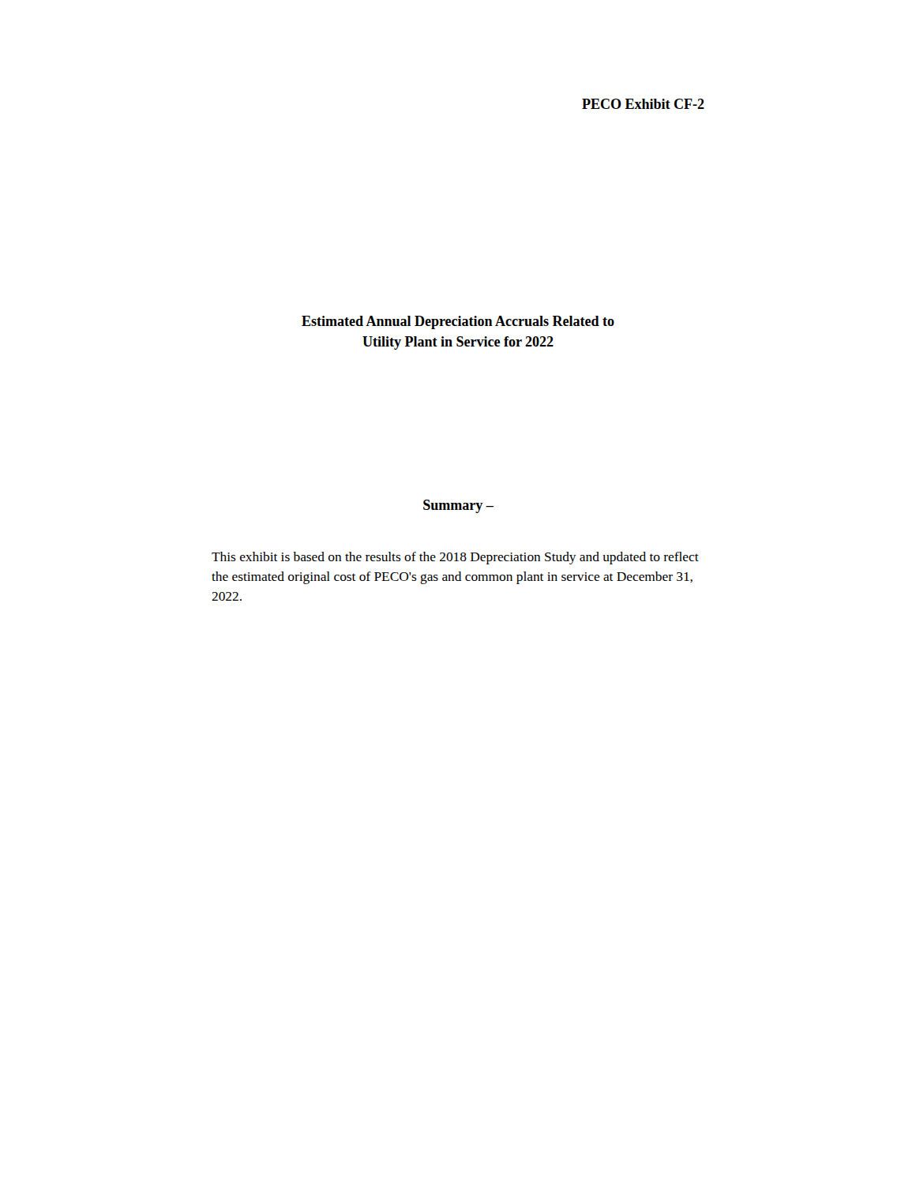PECO Exhibit CF-2
Estimated Annual Depreciation Accruals Related to
Utility Plant in Service for 2022
Summary –
This exhibit is based on the results of the 2018 Depreciation Study and updated to reflect the estimated original cost of PECO's gas and common plant in service at December 31, 2022.